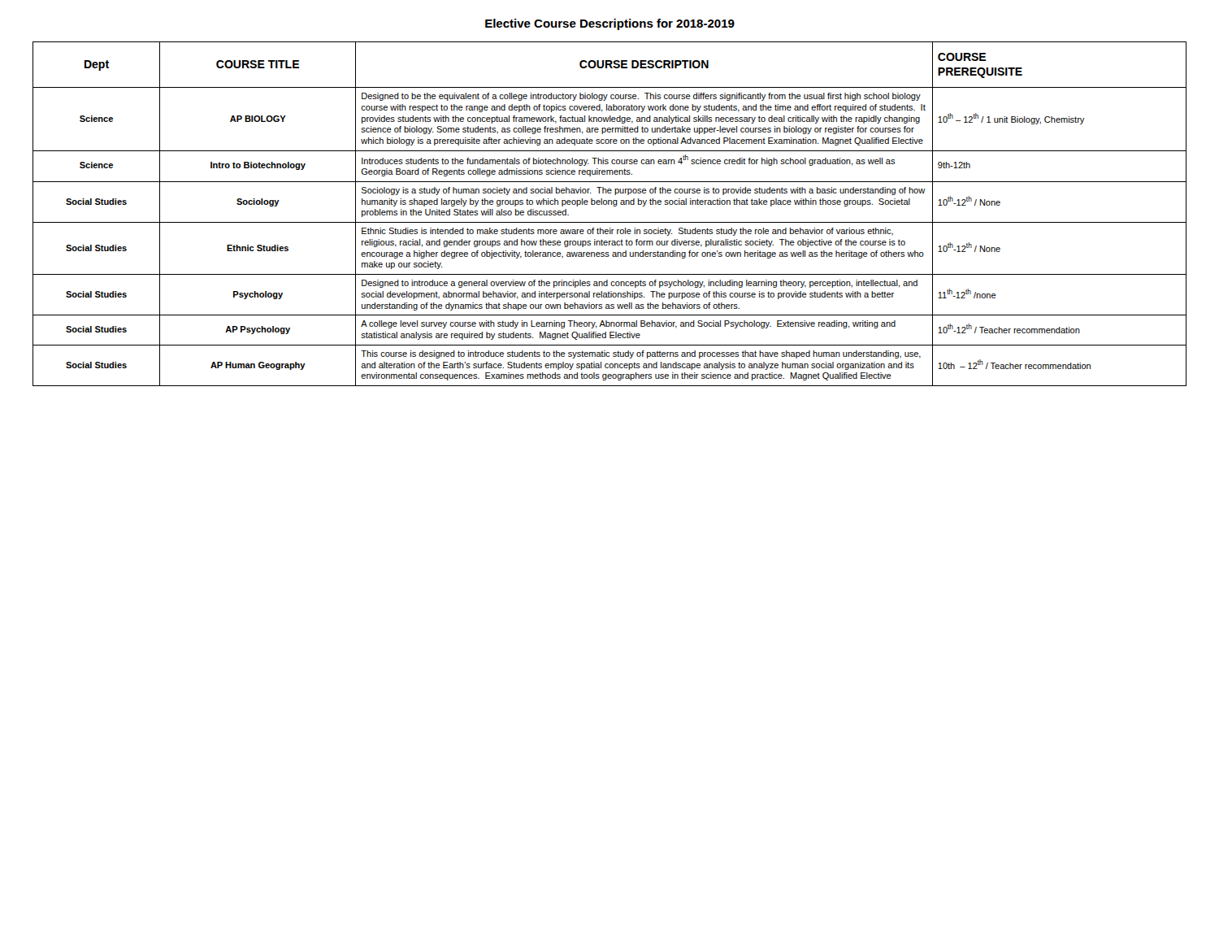Elective Course Descriptions for 2018-2019
| Dept | COURSE TITLE | COURSE DESCRIPTION | COURSE PREREQUISITE |
| --- | --- | --- | --- |
| Science | AP BIOLOGY | Designed to be the equivalent of a college introductory biology course. This course differs significantly from the usual first high school biology course with respect to the range and depth of topics covered, laboratory work done by students, and the time and effort required of students. It provides students with the conceptual framework, factual knowledge, and analytical skills necessary to deal critically with the rapidly changing science of biology. Some students, as college freshmen, are permitted to undertake upper-level courses in biology or register for courses for which biology is a prerequisite after achieving an adequate score on the optional Advanced Placement Examination. Magnet Qualified Elective | 10 th – 12 th / 1 unit Biology, Chemistry |
| Science | Intro to Biotechnology | Introduces students to the fundamentals of biotechnology. This course can earn 4 th science credit for high school graduation, as well as Georgia Board of Regents college admissions science requirements. | 9th-12th |
| Social Studies | Sociology | Sociology is a study of human society and social behavior. The purpose of the course is to provide students with a basic understanding of how humanity is shaped largely by the groups to which people belong and by the social interaction that take place within those groups. Societal problems in the United States will also be discussed. | 10 th -12 th / None |
| Social Studies | Ethnic Studies | Ethnic Studies is intended to make students more aware of their role in society. Students study the role and behavior of various ethnic, religious, racial, and gender groups and how these groups interact to form our diverse, pluralistic society. The objective of the course is to encourage a higher degree of objectivity, tolerance, awareness and understanding for one’s own heritage as well as the heritage of others who make up our society. | 10 th -12 th / None |
| Social Studies | Psychology | Designed to introduce a general overview of the principles and concepts of psychology, including learning theory, perception, intellectual, and social development, abnormal behavior, and interpersonal relationships. The purpose of this course is to provide students with a better understanding of the dynamics that shape our own behaviors as well as the behaviors of others. | 11 th -12 th /none |
| Social Studies | AP Psychology | A college level survey course with study in Learning Theory, Abnormal Behavior, and Social Psychology. Extensive reading, writing and statistical analysis are required by students. Magnet Qualified Elective | 10 th -12 th / Teacher recommendation |
| Social Studies | AP Human Geography | This course is designed to introduce students to the systematic study of patterns and processes that have shaped human understanding, use, and alteration of the Earth’s surface. Students employ spatial concepts and landscape analysis to analyze human social organization and its environmental consequences. Examines methods and tools geographers use in their science and practice. Magnet Qualified Elective | 10th – 12 th / Teacher recommendation |